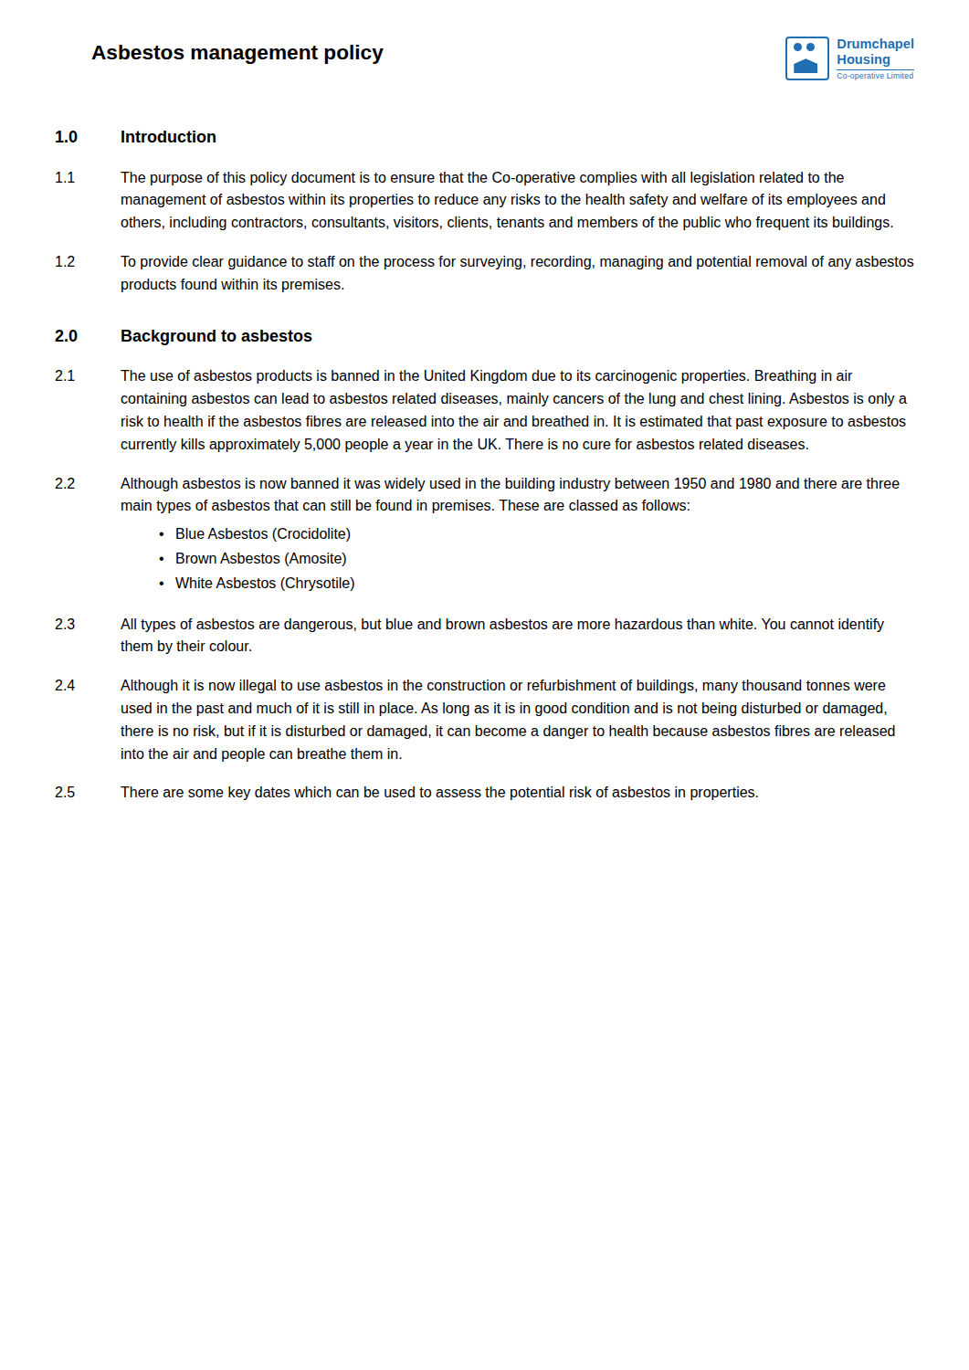Asbestos management policy
Drumchapel Housing Co-operative Limited
1.0 Introduction
1.1
The purpose of this policy document is to ensure that the Co-operative complies with all legislation related to the management of asbestos within its properties to reduce any risks to the health safety and welfare of its employees and others, including contractors, consultants, visitors, clients, tenants and members of the public who frequent its buildings.
1.2
To provide clear guidance to staff on the process for surveying, recording, managing and potential removal of any asbestos products found within its premises.
2.0 Background to asbestos
2.1
The use of asbestos products is banned in the United Kingdom due to its carcinogenic properties. Breathing in air containing asbestos can lead to asbestos related diseases, mainly cancers of the lung and chest lining. Asbestos is only a risk to health if the asbestos fibres are released into the air and breathed in. It is estimated that past exposure to asbestos currently kills approximately 5,000 people a year in the UK. There is no cure for asbestos related diseases.
2.2
Although asbestos is now banned it was widely used in the building industry between 1950 and 1980 and there are three main types of asbestos that can still be found in premises. These are classed as follows:
Blue Asbestos (Crocidolite)
Brown Asbestos (Amosite)
White Asbestos (Chrysotile)
2.3
All types of asbestos are dangerous, but blue and brown asbestos are more hazardous than white. You cannot identify them by their colour.
2.4
Although it is now illegal to use asbestos in the construction or refurbishment of buildings, many thousand tonnes were used in the past and much of it is still in place. As long as it is in good condition and is not being disturbed or damaged, there is no risk, but if it is disturbed or damaged, it can become a danger to health because asbestos fibres are released into the air and people can breathe them in.
2.5
There are some key dates which can be used to assess the potential risk of asbestos in properties.